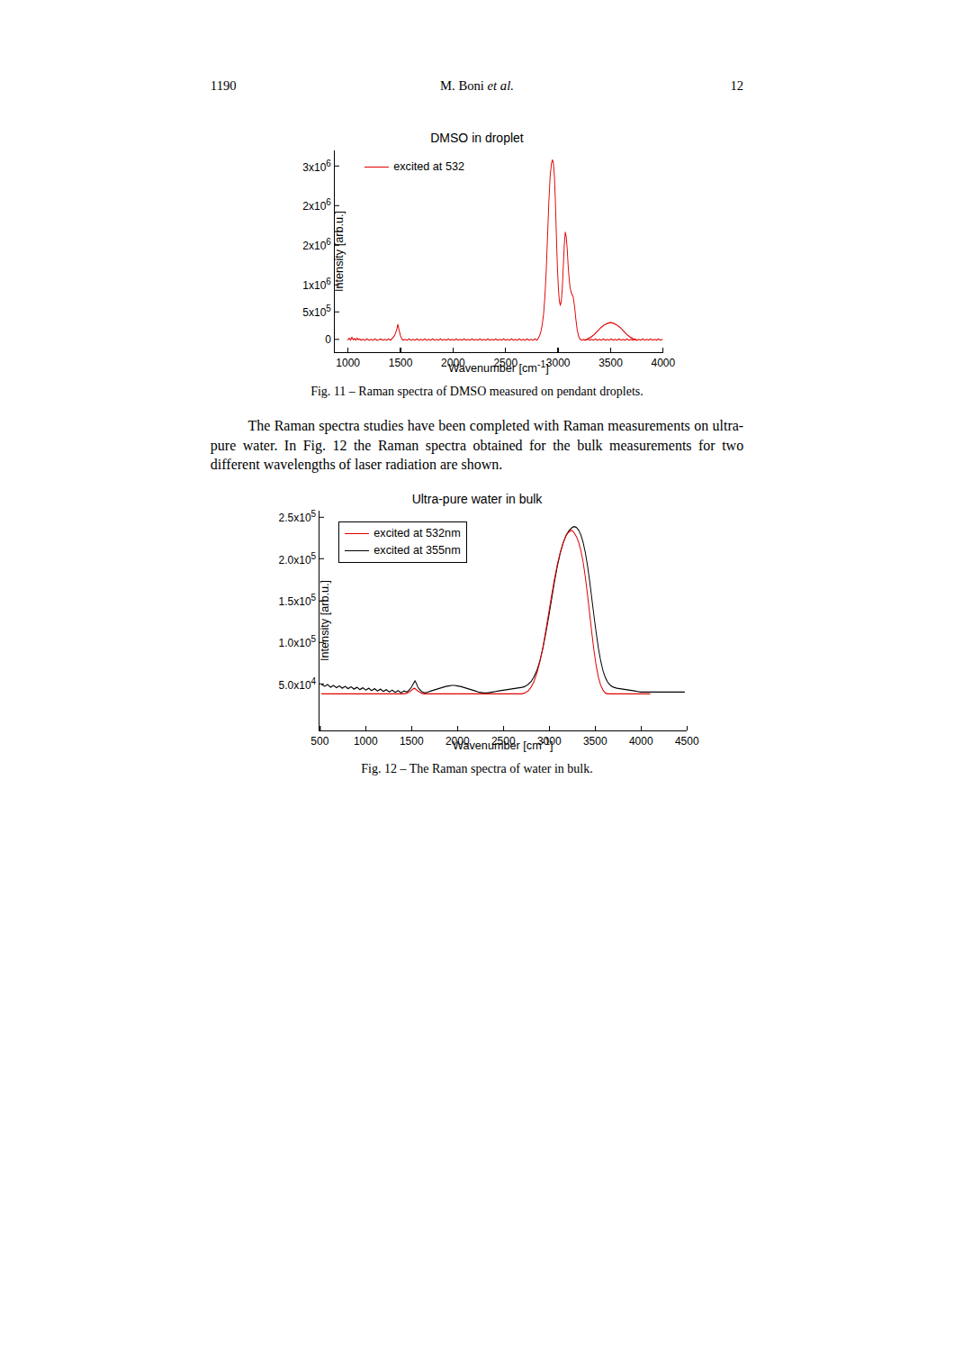1190
M. Boni et al.
12
DMSO in droplet
3x106 2x106 2x106 1x106 5x105 0 1000 1500 2000 2500 3000 3500 4000
excited at 532
Intensity [arb.u.]
Wavenumber [cm-1]
Fig. 11 – Raman spectra of DMSO measured on pendant droplets.
The Raman spectra studies have been completed with Raman measurements on ultra-pure water. In Fig. 12 the Raman spectra obtained for the bulk measurements for two different wavelengths of laser radiation are shown.
Ultra-pure water in bulk
2.5x105 2.0x105 1.5x105 1.0x105 5.0x104 500 1000 1500 2000 2500 3000 3500 4000 4500
excited at 532nm
excited at 355nm
Intensity [arb.u.]
Wavenumber [cm-1]
Fig. 12 – The Raman spectra of water in bulk.